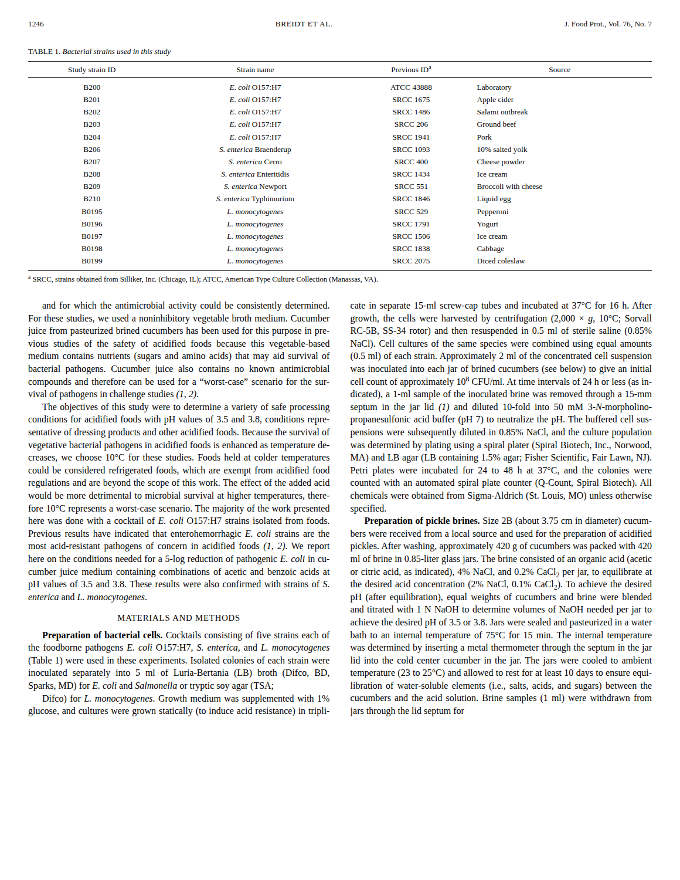1246 BREIDT ET AL. J. Food Prot., Vol. 76, No. 7
TABLE 1. Bacterial strains used in this study
| Study strain ID | Strain name | Previous ID a | Source |
| --- | --- | --- | --- |
| B200 | E. coli O157:H7 | ATCC 43888 | Laboratory |
| B201 | E. coli O157:H7 | SRCC 1675 | Apple cider |
| B202 | E. coli O157:H7 | SRCC 1486 | Salami outbreak |
| B203 | E. coli O157:H7 | SRCC 206 | Ground beef |
| B204 | E. coli O157:H7 | SRCC 1941 | Pork |
| B206 | S. enterica Braenderup | SRCC 1093 | 10% salted yolk |
| B207 | S. enterica Cerro | SRCC 400 | Cheese powder |
| B208 | S. enterica Enteritidis | SRCC 1434 | Ice cream |
| B209 | S. enterica Newport | SRCC 551 | Broccoli with cheese |
| B210 | S. enterica Typhimurium | SRCC 1846 | Liquid egg |
| B0195 | L. monocytogenes | SRCC 529 | Pepperoni |
| B0196 | L. monocytogenes | SRCC 1791 | Yogurt |
| B0197 | L. monocytogenes | SRCC 1506 | Ice cream |
| B0198 | L. monocytogenes | SRCC 1838 | Cabbage |
| B0199 | L. monocytogenes | SRCC 2075 | Diced coleslaw |
a SRCC, strains obtained from Silliker, Inc. (Chicago, IL); ATCC, American Type Culture Collection (Manassas, VA).
and for which the antimicrobial activity could be consistently determined. For these studies, we used a noninhibitory vegetable broth medium. Cucumber juice from pasteurized brined cucumbers has been used for this purpose in previous studies of the safety of acidified foods because this vegetable-based medium contains nutrients (sugars and amino acids) that may aid survival of bacterial pathogens. Cucumber juice also contains no known antimicrobial compounds and therefore can be used for a “worst-case” scenario for the survival of pathogens in challenge studies (1, 2).
The objectives of this study were to determine a variety of safe processing conditions for acidified foods with pH values of 3.5 and 3.8, conditions representative of dressing products and other acidified foods. Because the survival of vegetative bacterial pathogens in acidified foods is enhanced as temperature decreases, we choose 10°C for these studies. Foods held at colder temperatures could be considered refrigerated foods, which are exempt from acidified food regulations and are beyond the scope of this work. The effect of the added acid would be more detrimental to microbial survival at higher temperatures, therefore 10°C represents a worst-case scenario. The majority of the work presented here was done with a cocktail of E. coli O157:H7 strains isolated from foods. Previous results have indicated that enterohemorrhagic E. coli strains are the most acid-resistant pathogens of concern in acidified foods (1, 2). We report here on the conditions needed for a 5-log reduction of pathogenic E. coli in cucumber juice medium containing combinations of acetic and benzoic acids at pH values of 3.5 and 3.8. These results were also confirmed with strains of S. enterica and L. monocytogenes.
MATERIALS AND METHODS
Preparation of bacterial cells. Cocktails consisting of five strains each of the foodborne pathogens E. coli O157:H7, S. enterica, and L. monocytogenes (Table 1) were used in these experiments. Isolated colonies of each strain were inoculated separately into 5 ml of Luria-Bertania (LB) broth (Difco, BD, Sparks, MD) for E. coli and Salmonella or tryptic soy agar (TSA;
Difco) for L. monocytogenes. Growth medium was supplemented with 1% glucose, and cultures were grown statically (to induce acid resistance) in triplicate in separate 15-ml screw-cap tubes and incubated at 37°C for 16 h. After growth, the cells were harvested by centrifugation (2,000 × g, 10°C; Sorvall RC-5B, SS-34 rotor) and then resuspended in 0.5 ml of sterile saline (0.85% NaCl). Cell cultures of the same species were combined using equal amounts (0.5 ml) of each strain. Approximately 2 ml of the concentrated cell suspension was inoculated into each jar of brined cucumbers (see below) to give an initial cell count of approximately 108 CFU/ml. At time intervals of 24 h or less (as indicated), a 1-ml sample of the inoculated brine was removed through a 15-mm septum in the jar lid (1) and diluted 10-fold into 50 mM 3-N-morpholinopropanesulfonic acid buffer (pH 7) to neutralize the pH. The buffered cell suspensions were subsequently diluted in 0.85% NaCl, and the culture population was determined by plating using a spiral plater (Spiral Biotech, Inc., Norwood, MA) and LB agar (LB containing 1.5% agar; Fisher Scientific, Fair Lawn, NJ). Petri plates were incubated for 24 to 48 h at 37°C, and the colonies were counted with an automated spiral plate counter (Q-Count, Spiral Biotech). All chemicals were obtained from Sigma-Aldrich (St. Louis, MO) unless otherwise specified.
Preparation of pickle brines. Size 2B (about 3.75 cm in diameter) cucumbers were received from a local source and used for the preparation of acidified pickles. After washing, approximately 420 g of cucumbers was packed with 420 ml of brine in 0.85-liter glass jars. The brine consisted of an organic acid (acetic or citric acid, as indicated), 4% NaCl, and 0.2% CaCl2 per jar, to equilibrate at the desired acid concentration (2% NaCl, 0.1% CaCl2). To achieve the desired pH (after equilibration), equal weights of cucumbers and brine were blended and titrated with 1 N NaOH to determine volumes of NaOH needed per jar to achieve the desired pH of 3.5 or 3.8. Jars were sealed and pasteurized in a water bath to an internal temperature of 75°C for 15 min. The internal temperature was determined by inserting a metal thermometer through the septum in the jar lid into the cold center cucumber in the jar. The jars were cooled to ambient temperature (23 to 25°C) and allowed to rest for at least 10 days to ensure equilibration of water-soluble elements (i.e., salts, acids, and sugars) between the cucumbers and the acid solution. Brine samples (1 ml) were withdrawn from jars through the lid septum for